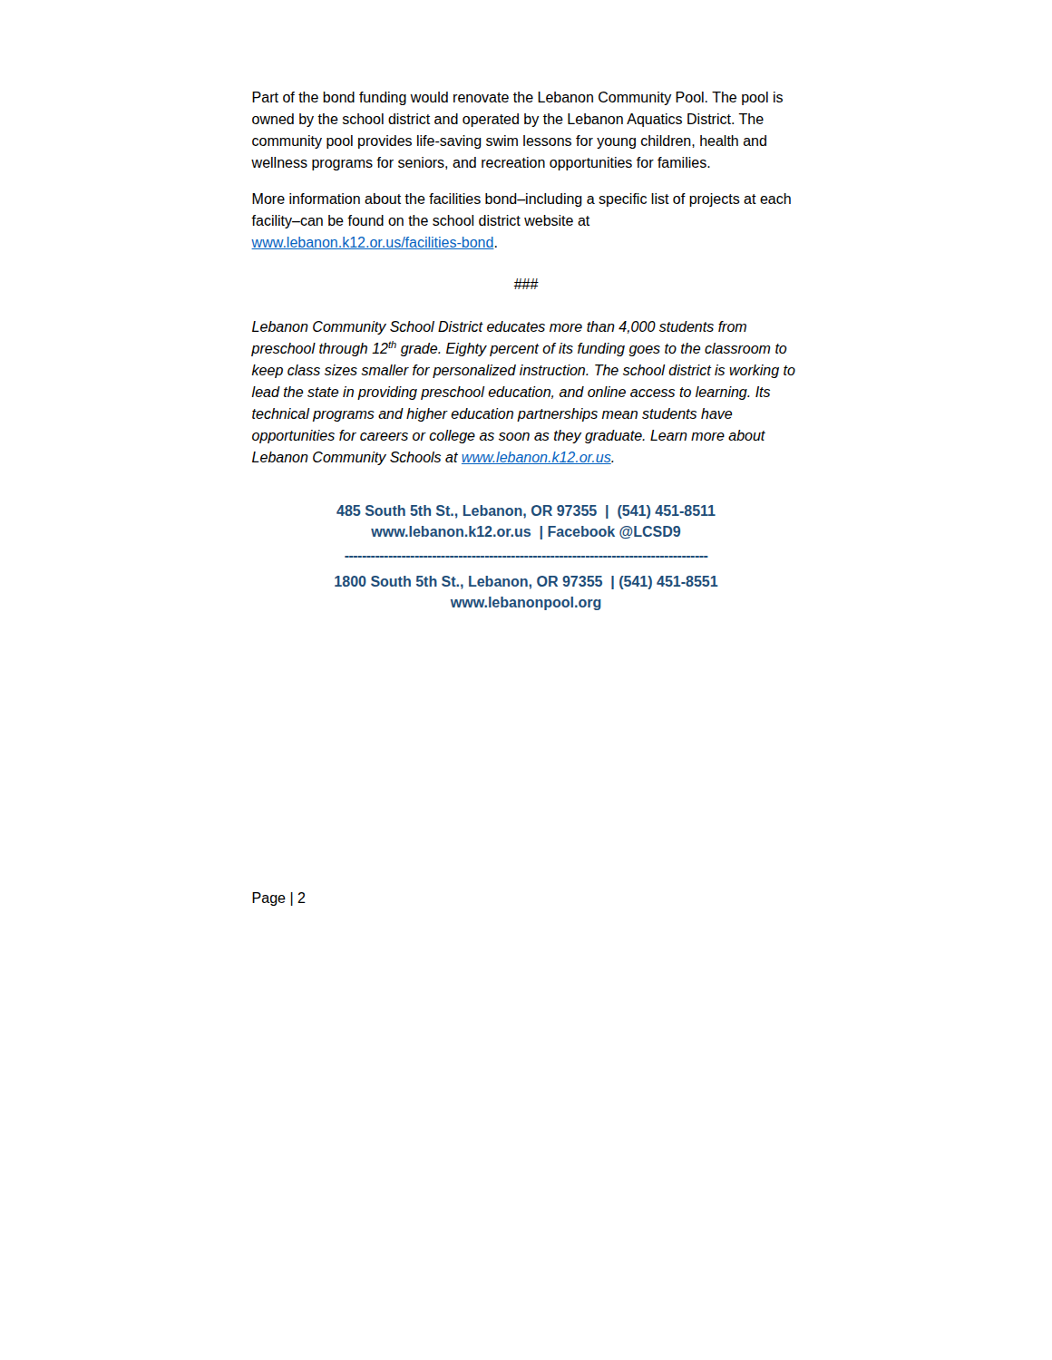Part of the bond funding would renovate the Lebanon Community Pool. The pool is owned by the school district and operated by the Lebanon Aquatics District. The community pool provides life-saving swim lessons for young children, health and wellness programs for seniors, and recreation opportunities for families.
More information about the facilities bond–including a specific list of projects at each facility–can be found on the school district website at www.lebanon.k12.or.us/facilities-bond.
###
Lebanon Community School District educates more than 4,000 students from preschool through 12th grade. Eighty percent of its funding goes to the classroom to keep class sizes smaller for personalized instruction. The school district is working to lead the state in providing preschool education, and online access to learning. Its technical programs and higher education partnerships mean students have opportunities for careers or college as soon as they graduate. Learn more about Lebanon Community Schools at www.lebanon.k12.or.us.
485 South 5th St., Lebanon, OR 97355 | (541) 451-8511
www.lebanon.k12.or.us | Facebook @LCSD9
-----------------------------------------------------------------------------------
1800 South 5th St., Lebanon, OR 97355 | (541) 451-8551
www.lebanonpool.org
Page | 2